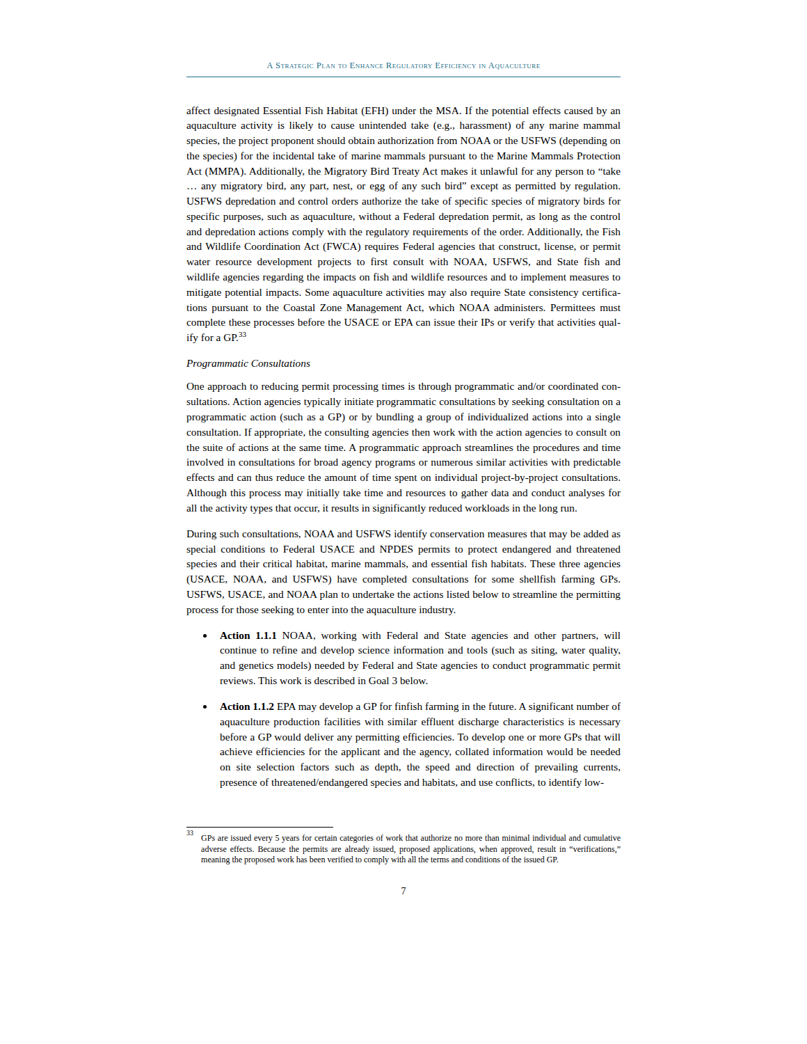A Strategic Plan to Enhance Regulatory Efficiency in Aquaculture
affect designated Essential Fish Habitat (EFH) under the MSA. If the potential effects caused by an aquaculture activity is likely to cause unintended take (e.g., harassment) of any marine mammal species, the project proponent should obtain authorization from NOAA or the USFWS (depending on the species) for the incidental take of marine mammals pursuant to the Marine Mammals Protection Act (MMPA). Additionally, the Migratory Bird Treaty Act makes it unlawful for any person to “take … any migratory bird, any part, nest, or egg of any such bird” except as permitted by regulation. USFWS depredation and control orders authorize the take of specific species of migratory birds for specific purposes, such as aquaculture, without a Federal depredation permit, as long as the control and depredation actions comply with the regulatory requirements of the order. Additionally, the Fish and Wildlife Coordination Act (FWCA) requires Federal agencies that construct, license, or permit water resource development projects to first consult with NOAA, USFWS, and State fish and wildlife agencies regarding the impacts on fish and wildlife resources and to implement measures to mitigate potential impacts. Some aquaculture activities may also require State consistency certifications pursuant to the Coastal Zone Management Act, which NOAA administers. Permittees must complete these processes before the USACE or EPA can issue their IPs or verify that activities qualify for a GP.33
Programmatic Consultations
One approach to reducing permit processing times is through programmatic and/or coordinated consultations. Action agencies typically initiate programmatic consultations by seeking consultation on a programmatic action (such as a GP) or by bundling a group of individualized actions into a single consultation. If appropriate, the consulting agencies then work with the action agencies to consult on the suite of actions at the same time. A programmatic approach streamlines the procedures and time involved in consultations for broad agency programs or numerous similar activities with predictable effects and can thus reduce the amount of time spent on individual project-by-project consultations. Although this process may initially take time and resources to gather data and conduct analyses for all the activity types that occur, it results in significantly reduced workloads in the long run.
During such consultations, NOAA and USFWS identify conservation measures that may be added as special conditions to Federal USACE and NPDES permits to protect endangered and threatened species and their critical habitat, marine mammals, and essential fish habitats. These three agencies (USACE, NOAA, and USFWS) have completed consultations for some shellfish farming GPs. USFWS, USACE, and NOAA plan to undertake the actions listed below to streamline the permitting process for those seeking to enter into the aquaculture industry.
Action 1.1.1 NOAA, working with Federal and State agencies and other partners, will continue to refine and develop science information and tools (such as siting, water quality, and genetics models) needed by Federal and State agencies to conduct programmatic permit reviews. This work is described in Goal 3 below.
Action 1.1.2 EPA may develop a GP for finfish farming in the future. A significant number of aquaculture production facilities with similar effluent discharge characteristics is necessary before a GP would deliver any permitting efficiencies. To develop one or more GPs that will achieve efficiencies for the applicant and the agency, collated information would be needed on site selection factors such as depth, the speed and direction of prevailing currents, presence of threatened/endangered species and habitats, and use conflicts, to identify low-
33 GPs are issued every 5 years for certain categories of work that authorize no more than minimal individual and cumulative adverse effects. Because the permits are already issued, proposed applications, when approved, result in “verifications,” meaning the proposed work has been verified to comply with all the terms and conditions of the issued GP.
7